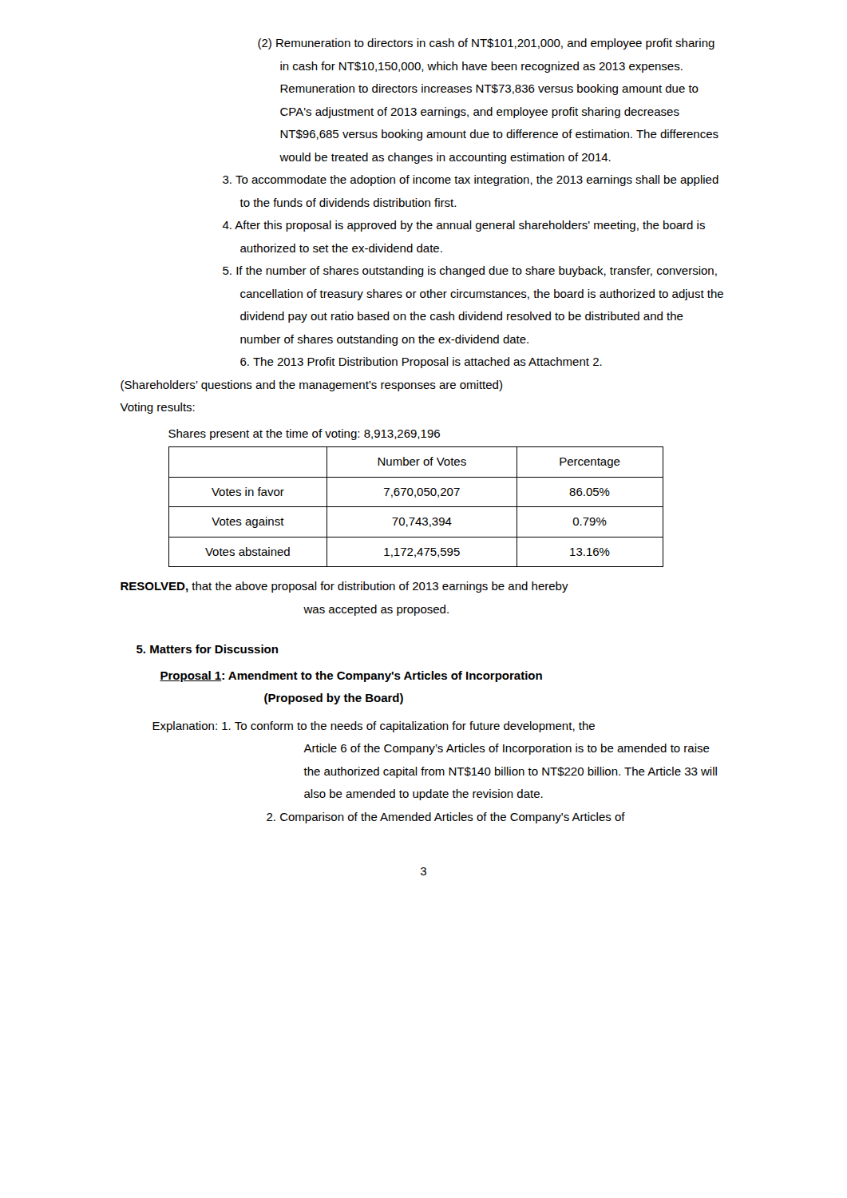(2) Remuneration to directors in cash of NT$101,201,000, and employee profit sharing in cash for NT$10,150,000, which have been recognized as 2013 expenses. Remuneration to directors increases NT$73,836 versus booking amount due to CPA's adjustment of 2013 earnings, and employee profit sharing decreases NT$96,685 versus booking amount due to difference of estimation. The differences would be treated as changes in accounting estimation of 2014.
3. To accommodate the adoption of income tax integration, the 2013 earnings shall be applied to the funds of dividends distribution first.
4. After this proposal is approved by the annual general shareholders' meeting, the board is authorized to set the ex-dividend date.
5. If the number of shares outstanding is changed due to share buyback, transfer, conversion, cancellation of treasury shares or other circumstances, the board is authorized to adjust the dividend pay out ratio based on the cash dividend resolved to be distributed and the number of shares outstanding on the ex-dividend date.
6. The 2013 Profit Distribution Proposal is attached as Attachment 2.
(Shareholders’ questions and the management’s responses are omitted)
Voting results:
Shares present at the time of voting: 8,913,269,196
| | Number of Votes | Percentage |
| Votes in favor | 7,670,050,207 | 86.05% |
| Votes against | 70,743,394 | 0.79% |
| Votes abstained | 1,172,475,595 | 13.16% |
RESOLVED, that the above proposal for distribution of 2013 earnings be and hereby
was accepted as proposed.
5. Matters for Discussion
Proposal 1: Amendment to the Company's Articles of Incorporation
(Proposed by the Board)
Explanation: 1. To conform to the needs of capitalization for future development, the
Article 6 of the Company’s Articles of Incorporation is to be amended to raise the authorized capital from NT$140 billion to NT$220 billion. The Article 33 will also be amended to update the revision date.
2. Comparison of the Amended Articles of the Company's Articles of
3